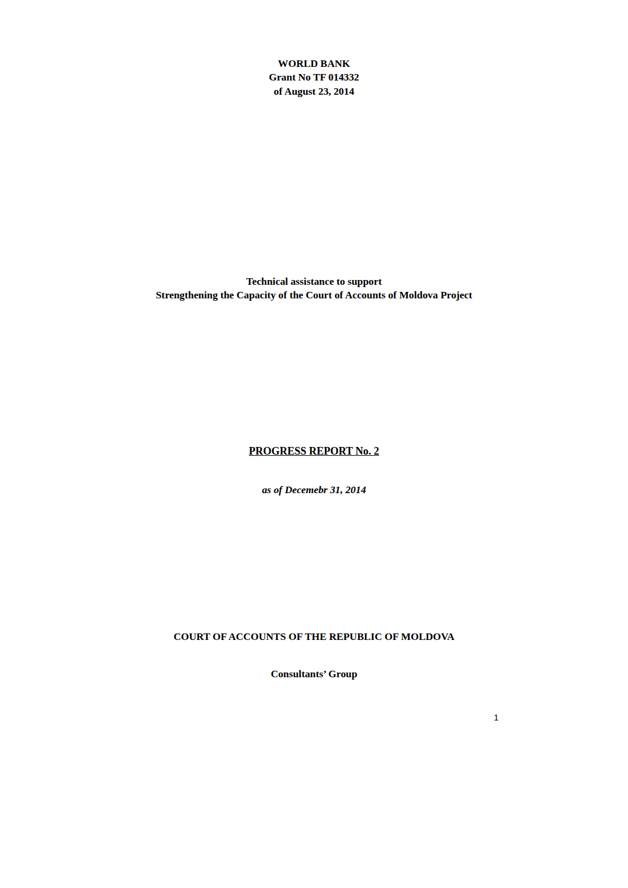WORLD BANK
Grant No TF 014332
of August 23, 2014
Technical assistance to support
Strengthening the Capacity of the Court of Accounts of Moldova Project
PROGRESS REPORT No. 2
as of Decemebr 31, 2014
COURT OF ACCOUNTS OF THE REPUBLIC OF MOLDOVA
Consultants’ Group
1